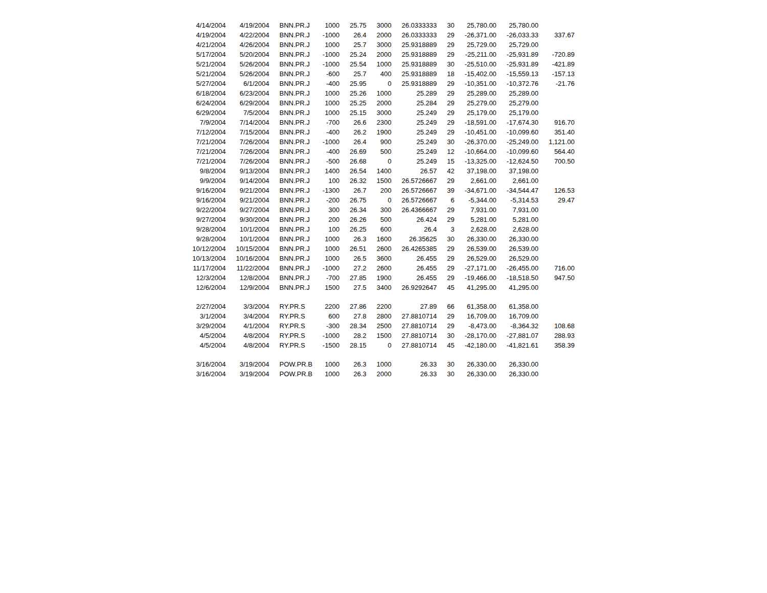| 4/14/2004 | 4/19/2004 | BNN.PR.J | 1000 | 25.75 | 3000 | 26.0333333 | 30 | 25,780.00 | 25,780.00 | |
| 4/19/2004 | 4/22/2004 | BNN.PR.J | -1000 | 26.4 | 2000 | 26.0333333 | 29 | -26,371.00 | -26,033.33 | 337.67 |
| 4/21/2004 | 4/26/2004 | BNN.PR.J | 1000 | 25.7 | 3000 | 25.9318889 | 29 | 25,729.00 | 25,729.00 | |
| 5/17/2004 | 5/20/2004 | BNN.PR.J | -1000 | 25.24 | 2000 | 25.9318889 | 29 | -25,211.00 | -25,931.89 | -720.89 |
| 5/21/2004 | 5/26/2004 | BNN.PR.J | -1000 | 25.54 | 1000 | 25.9318889 | 30 | -25,510.00 | -25,931.89 | -421.89 |
| 5/21/2004 | 5/26/2004 | BNN.PR.J | -600 | 25.7 | 400 | 25.9318889 | 18 | -15,402.00 | -15,559.13 | -157.13 |
| 5/27/2004 | 6/1/2004 | BNN.PR.J | -400 | 25.95 | 0 | 25.9318889 | 29 | -10,351.00 | -10,372.76 | -21.76 |
| 6/18/2004 | 6/23/2004 | BNN.PR.J | 1000 | 25.26 | 1000 | 25.289 | 29 | 25,289.00 | 25,289.00 | |
| 6/24/2004 | 6/29/2004 | BNN.PR.J | 1000 | 25.25 | 2000 | 25.284 | 29 | 25,279.00 | 25,279.00 | |
| 6/29/2004 | 7/5/2004 | BNN.PR.J | 1000 | 25.15 | 3000 | 25.249 | 29 | 25,179.00 | 25,179.00 | |
| 7/9/2004 | 7/14/2004 | BNN.PR.J | -700 | 26.6 | 2300 | 25.249 | 29 | -18,591.00 | -17,674.30 | 916.70 |
| 7/12/2004 | 7/15/2004 | BNN.PR.J | -400 | 26.2 | 1900 | 25.249 | 29 | -10,451.00 | -10,099.60 | 351.40 |
| 7/21/2004 | 7/26/2004 | BNN.PR.J | -1000 | 26.4 | 900 | 25.249 | 30 | -26,370.00 | -25,249.00 | 1,121.00 |
| 7/21/2004 | 7/26/2004 | BNN.PR.J | -400 | 26.69 | 500 | 25.249 | 12 | -10,664.00 | -10,099.60 | 564.40 |
| 7/21/2004 | 7/26/2004 | BNN.PR.J | -500 | 26.68 | 0 | 25.249 | 15 | -13,325.00 | -12,624.50 | 700.50 |
| 9/8/2004 | 9/13/2004 | BNN.PR.J | 1400 | 26.54 | 1400 | 26.57 | 42 | 37,198.00 | 37,198.00 | |
| 9/9/2004 | 9/14/2004 | BNN.PR.J | 100 | 26.32 | 1500 | 26.5726667 | 29 | 2,661.00 | 2,661.00 | |
| 9/16/2004 | 9/21/2004 | BNN.PR.J | -1300 | 26.7 | 200 | 26.5726667 | 39 | -34,671.00 | -34,544.47 | 126.53 |
| 9/16/2004 | 9/21/2004 | BNN.PR.J | -200 | 26.75 | 0 | 26.5726667 | 6 | -5,344.00 | -5,314.53 | 29.47 |
| 9/22/2004 | 9/27/2004 | BNN.PR.J | 300 | 26.34 | 300 | 26.4366667 | 29 | 7,931.00 | 7,931.00 | |
| 9/27/2004 | 9/30/2004 | BNN.PR.J | 200 | 26.26 | 500 | 26.424 | 29 | 5,281.00 | 5,281.00 | |
| 9/28/2004 | 10/1/2004 | BNN.PR.J | 100 | 26.25 | 600 | 26.4 | 3 | 2,628.00 | 2,628.00 | |
| 9/28/2004 | 10/1/2004 | BNN.PR.J | 1000 | 26.3 | 1600 | 26.35625 | 30 | 26,330.00 | 26,330.00 | |
| 10/12/2004 | 10/15/2004 | BNN.PR.J | 1000 | 26.51 | 2600 | 26.4265385 | 29 | 26,539.00 | 26,539.00 | |
| 10/13/2004 | 10/16/2004 | BNN.PR.J | 1000 | 26.5 | 3600 | 26.455 | 29 | 26,529.00 | 26,529.00 | |
| 11/17/2004 | 11/22/2004 | BNN.PR.J | -1000 | 27.2 | 2600 | 26.455 | 29 | -27,171.00 | -26,455.00 | 716.00 |
| 12/3/2004 | 12/8/2004 | BNN.PR.J | -700 | 27.85 | 1900 | 26.455 | 29 | -19,466.00 | -18,518.50 | 947.50 |
| 12/6/2004 | 12/9/2004 | BNN.PR.J | 1500 | 27.5 | 3400 | 26.9292647 | 45 | 41,295.00 | 41,295.00 | |
| 2/27/2004 | 3/3/2004 | RY.PR.S | 2200 | 27.86 | 2200 | 27.89 | 66 | 61,358.00 | 61,358.00 | |
| 3/1/2004 | 3/4/2004 | RY.PR.S | 600 | 27.8 | 2800 | 27.8810714 | 29 | 16,709.00 | 16,709.00 | |
| 3/29/2004 | 4/1/2004 | RY.PR.S | -300 | 28.34 | 2500 | 27.8810714 | 29 | -8,473.00 | -8,364.32 | 108.68 |
| 4/5/2004 | 4/8/2004 | RY.PR.S | -1000 | 28.2 | 1500 | 27.8810714 | 30 | -28,170.00 | -27,881.07 | 288.93 |
| 4/5/2004 | 4/8/2004 | RY.PR.S | -1500 | 28.15 | 0 | 27.8810714 | 45 | -42,180.00 | -41,821.61 | 358.39 |
| 3/16/2004 | 3/19/2004 | POW.PR.B | 1000 | 26.3 | 1000 | 26.33 | 30 | 26,330.00 | 26,330.00 | |
| 3/16/2004 | 3/19/2004 | POW.PR.B | 1000 | 26.3 | 2000 | 26.33 | 30 | 26,330.00 | 26,330.00 | |